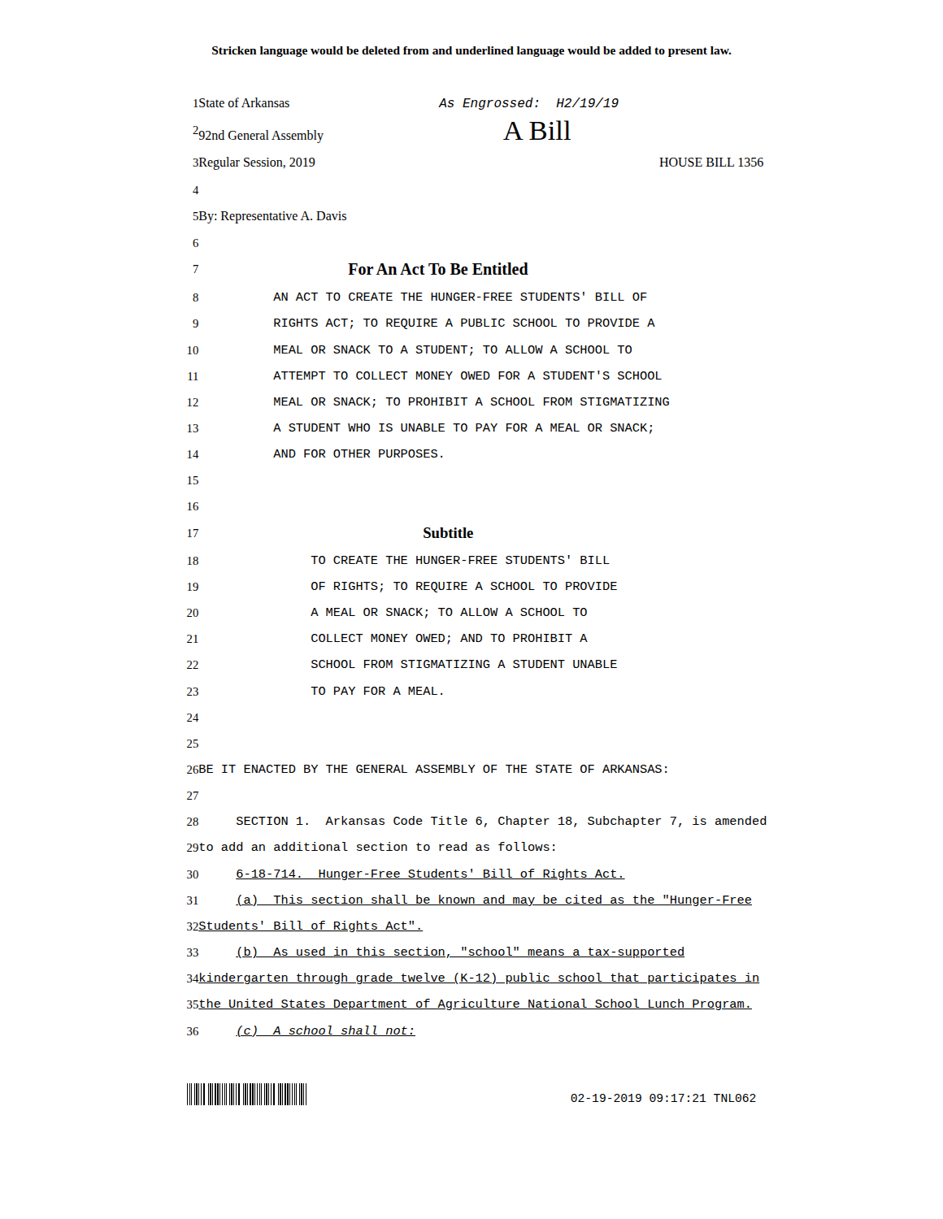Stricken language would be deleted from and underlined language would be added to present law.
| 1 | State of Arkansas As Engrossed: H2/19/19 |
| 2 | 92nd General Assembly A Bill |
| 3 | Regular Session, 2019 HOUSE BILL 1356 |
| 4 | |
| 5 | By: Representative A. Davis |
| 6 | |
| 7 | For An Act To Be Entitled |
| 8 | AN ACT TO CREATE THE HUNGER-FREE STUDENTS' BILL OF |
| 9 | RIGHTS ACT; TO REQUIRE A PUBLIC SCHOOL TO PROVIDE A |
| 10 | MEAL OR SNACK TO A STUDENT; TO ALLOW A SCHOOL TO |
| 11 | ATTEMPT TO COLLECT MONEY OWED FOR A STUDENT'S SCHOOL |
| 12 | MEAL OR SNACK; TO PROHIBIT A SCHOOL FROM STIGMATIZING |
| 13 | A STUDENT WHO IS UNABLE TO PAY FOR A MEAL OR SNACK; |
| 14 | AND FOR OTHER PURPOSES. |
| 15 | |
| 16 | |
| 17 | Subtitle |
| 18 | TO CREATE THE HUNGER-FREE STUDENTS' BILL |
| 19 | OF RIGHTS; TO REQUIRE A SCHOOL TO PROVIDE |
| 20 | A MEAL OR SNACK; TO ALLOW A SCHOOL TO |
| 21 | COLLECT MONEY OWED; AND TO PROHIBIT A |
| 22 | SCHOOL FROM STIGMATIZING A STUDENT UNABLE |
| 23 | TO PAY FOR A MEAL. |
| 24 | |
| 25 | |
| 26 | BE IT ENACTED BY THE GENERAL ASSEMBLY OF THE STATE OF ARKANSAS: |
| 27 | |
| 28 | SECTION 1. Arkansas Code Title 6, Chapter 18, Subchapter 7, is amended |
| 29 | to add an additional section to read as follows: |
| 30 | 6-18-714. Hunger-Free Students' Bill of Rights Act. |
| 31 | (a) This section shall be known and may be cited as the "Hunger-Free |
| 32 | Students' Bill of Rights Act". |
| 33 | (b) As used in this section, "school" means a tax-supported |
| 34 | kindergarten through grade twelve (K-12) public school that participates in |
| 35 | the United States Department of Agriculture National School Lunch Program. |
| 36 | (c) A school shall not: |
02-19-2019 09:17:21 TNL062